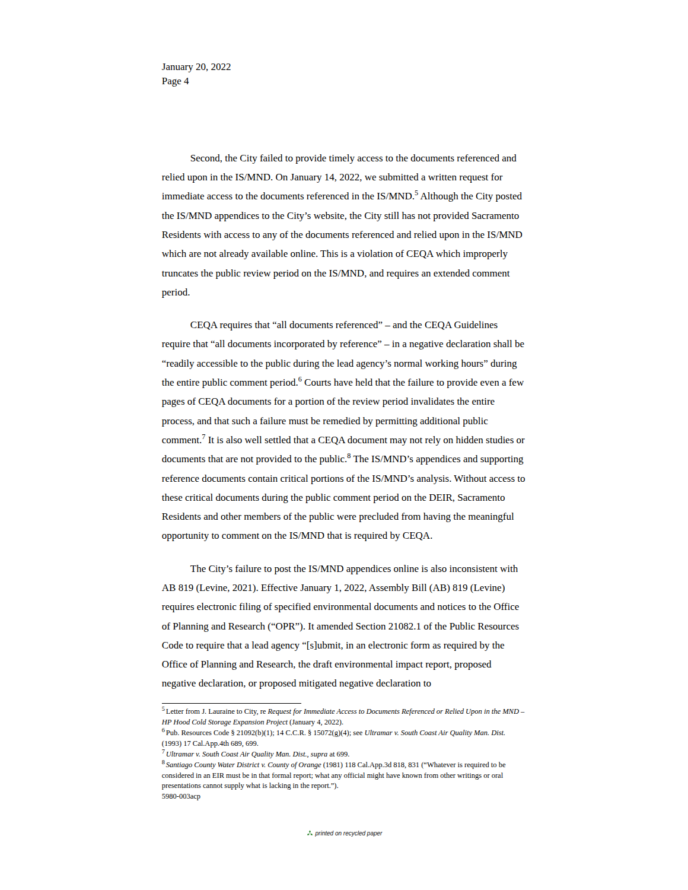January 20, 2022
Page 4
Second, the City failed to provide timely access to the documents referenced and relied upon in the IS/MND. On January 14, 2022, we submitted a written request for immediate access to the documents referenced in the IS/MND.5 Although the City posted the IS/MND appendices to the City’s website, the City still has not provided Sacramento Residents with access to any of the documents referenced and relied upon in the IS/MND which are not already available online. This is a violation of CEQA which improperly truncates the public review period on the IS/MND, and requires an extended comment period.
CEQA requires that “all documents referenced” – and the CEQA Guidelines require that “all documents incorporated by reference” – in a negative declaration shall be “readily accessible to the public during the lead agency’s normal working hours” during the entire public comment period.6 Courts have held that the failure to provide even a few pages of CEQA documents for a portion of the review period invalidates the entire process, and that such a failure must be remedied by permitting additional public comment.7 It is also well settled that a CEQA document may not rely on hidden studies or documents that are not provided to the public.8 The IS/MND’s appendices and supporting reference documents contain critical portions of the IS/MND’s analysis. Without access to these critical documents during the public comment period on the DEIR, Sacramento Residents and other members of the public were precluded from having the meaningful opportunity to comment on the IS/MND that is required by CEQA.
The City’s failure to post the IS/MND appendices online is also inconsistent with AB 819 (Levine, 2021). Effective January 1, 2022, Assembly Bill (AB) 819 (Levine) requires electronic filing of specified environmental documents and notices to the Office of Planning and Research (“OPR”). It amended Section 21082.1 of the Public Resources Code to require that a lead agency “[s]ubmit, in an electronic form as required by the Office of Planning and Research, the draft environmental impact report, proposed negative declaration, or proposed mitigated negative declaration to
5 Letter from J. Lauraine to City, re Request for Immediate Access to Documents Referenced or Relied Upon in the MND – HP Hood Cold Storage Expansion Project (January 4, 2022).
6 Pub. Resources Code § 21092(b)(1); 14 C.C.R. § 15072(g)(4); see Ultramar v. South Coast Air Quality Man. Dist. (1993) 17 Cal.App.4th 689, 699.
7 Ultramar v. South Coast Air Quality Man. Dist., supra at 699.
8 Santiago County Water District v. County of Orange (1981) 118 Cal.App.3d 818, 831 (“Whatever is required to be considered in an EIR must be in that formal report; what any official might have known from other writings or oral presentations cannot supply what is lacking in the report.”).
5980-003acp
printed on recycled paper